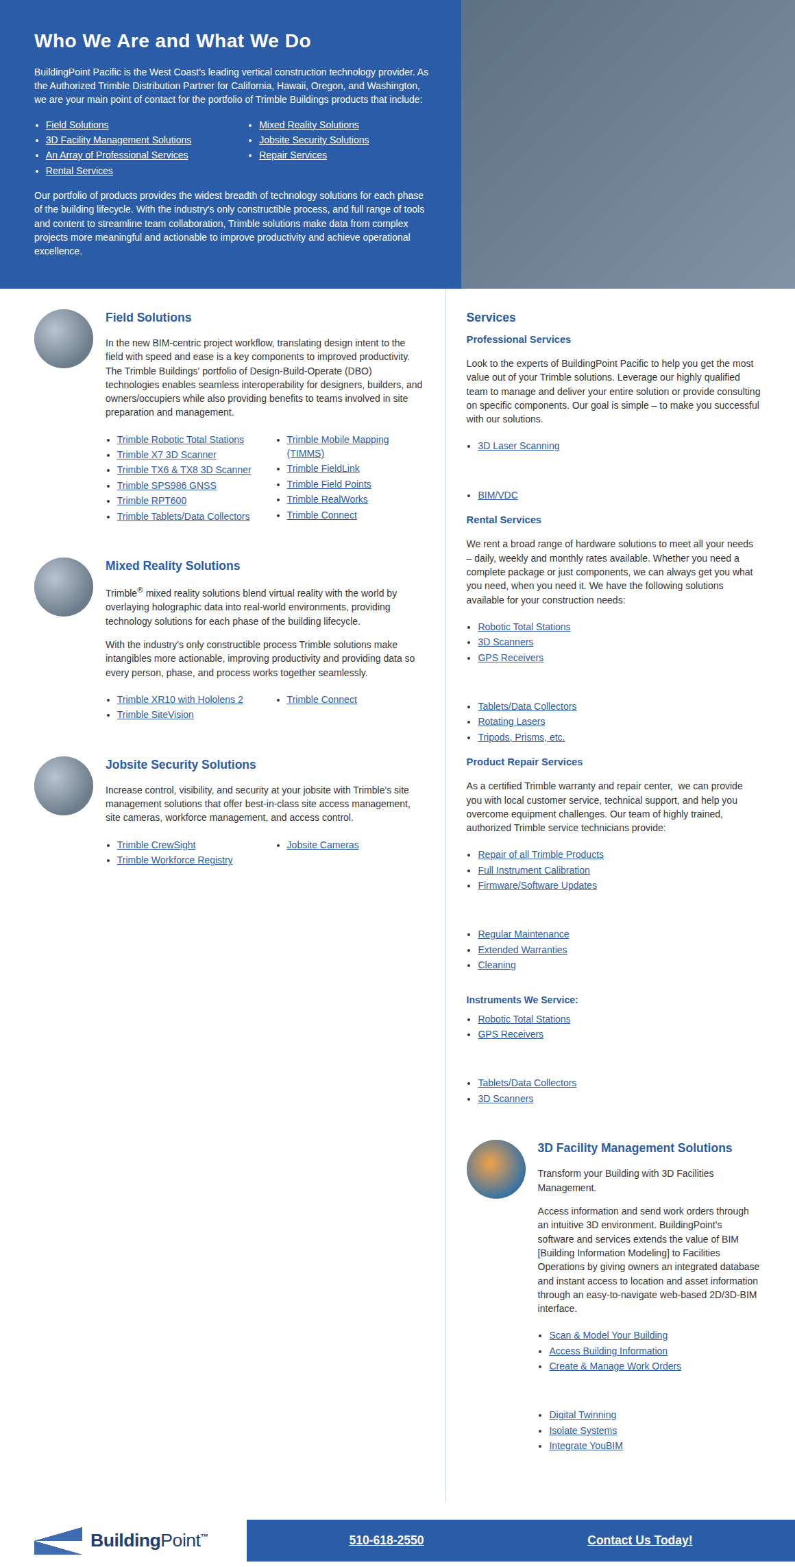Who We Are and What We Do
BuildingPoint Pacific is the West Coast's leading vertical construction technology provider. As the Authorized Trimble Distribution Partner for California, Hawaii, Oregon, and Washington, we are your main point of contact for the portfolio of Trimble Buildings products that include:
Field Solutions
3D Facility Management Solutions
An Array of Professional Services
Rental Services
Mixed Reality Solutions
Jobsite Security Solutions
Repair Services
Our portfolio of products provides the widest breadth of technology solutions for each phase of the building lifecycle. With the industry's only constructible process, and full range of tools and content to streamline team collaboration, Trimble solutions make data from complex projects more meaningful and actionable to improve productivity and achieve operational excellence.
Field Solutions
In the new BIM-centric project workflow, translating design intent to the field with speed and ease is a key components to improved productivity. The Trimble Buildings' portfolio of Design-Build-Operate (DBO) technologies enables seamless interoperability for designers, builders, and owners/occupiers while also providing benefits to teams involved in site preparation and management.
Trimble Robotic Total Stations
Trimble X7 3D Scanner
Trimble TX6 & TX8 3D Scanner
Trimble SPS986 GNSS
Trimble RPT600
Trimble Tablets/Data Collectors
Trimble Mobile Mapping (TIMMS)
Trimble FieldLink
Trimble Field Points
Trimble RealWorks
Trimble Connect
Mixed Reality Solutions
Trimble® mixed reality solutions blend virtual reality with the world by overlaying holographic data into real-world environments, providing technology solutions for each phase of the building lifecycle.
With the industry's only constructible process Trimble solutions make intangibles more actionable, improving productivity and providing data so every person, phase, and process works together seamlessly.
Trimble XR10 with Hololens 2
Trimble SiteVision
Trimble Connect
Jobsite Security Solutions
Increase control, visibility, and security at your jobsite with Trimble's site management solutions that offer best-in-class site access management, site cameras, workforce management, and access control.
Trimble CrewSight
Trimble Workforce Registry
Jobsite Cameras
Services
Professional Services
Look to the experts of BuildingPoint Pacific to help you get the most value out of your Trimble solutions. Leverage our highly qualified team to manage and deliver your entire solution or provide consulting on specific components. Our goal is simple – to make you successful with our solutions.
3D Laser Scanning
BIM/VDC
Rental Services
We rent a broad range of hardware solutions to meet all your needs – daily, weekly and monthly rates available. Whether you need a complete package or just components, we can always get you what you need, when you need it. We have the following solutions available for your construction needs:
Robotic Total Stations
3D Scanners
GPS Receivers
Tablets/Data Collectors
Rotating Lasers
Tripods, Prisms, etc.
Product Repair Services
As a certified Trimble warranty and repair center, we can provide you with local customer service, technical support, and help you overcome equipment challenges. Our team of highly trained, authorized Trimble service technicians provide:
Repair of all Trimble Products
Full Instrument Calibration
Firmware/Software Updates
Regular Maintenance
Extended Warranties
Cleaning
Instruments We Service:
Robotic Total Stations
GPS Receivers
Tablets/Data Collectors
3D Scanners
3D Facility Management Solutions
Transform your Building with 3D Facilities Management.
Access information and send work orders through an intuitive 3D environment. BuildingPoint's software and services extends the value of BIM [Building Information Modeling] to Facilities Operations by giving owners an integrated database and instant access to location and asset information through an easy-to-navigate web-based 2D/3D-BIM interface.
Scan & Model Your Building
Access Building Information
Create & Manage Work Orders
Digital Twinning
Isolate Systems
Integrate YouBIM
Building Point™
510-618-2550 Contact Us Today!